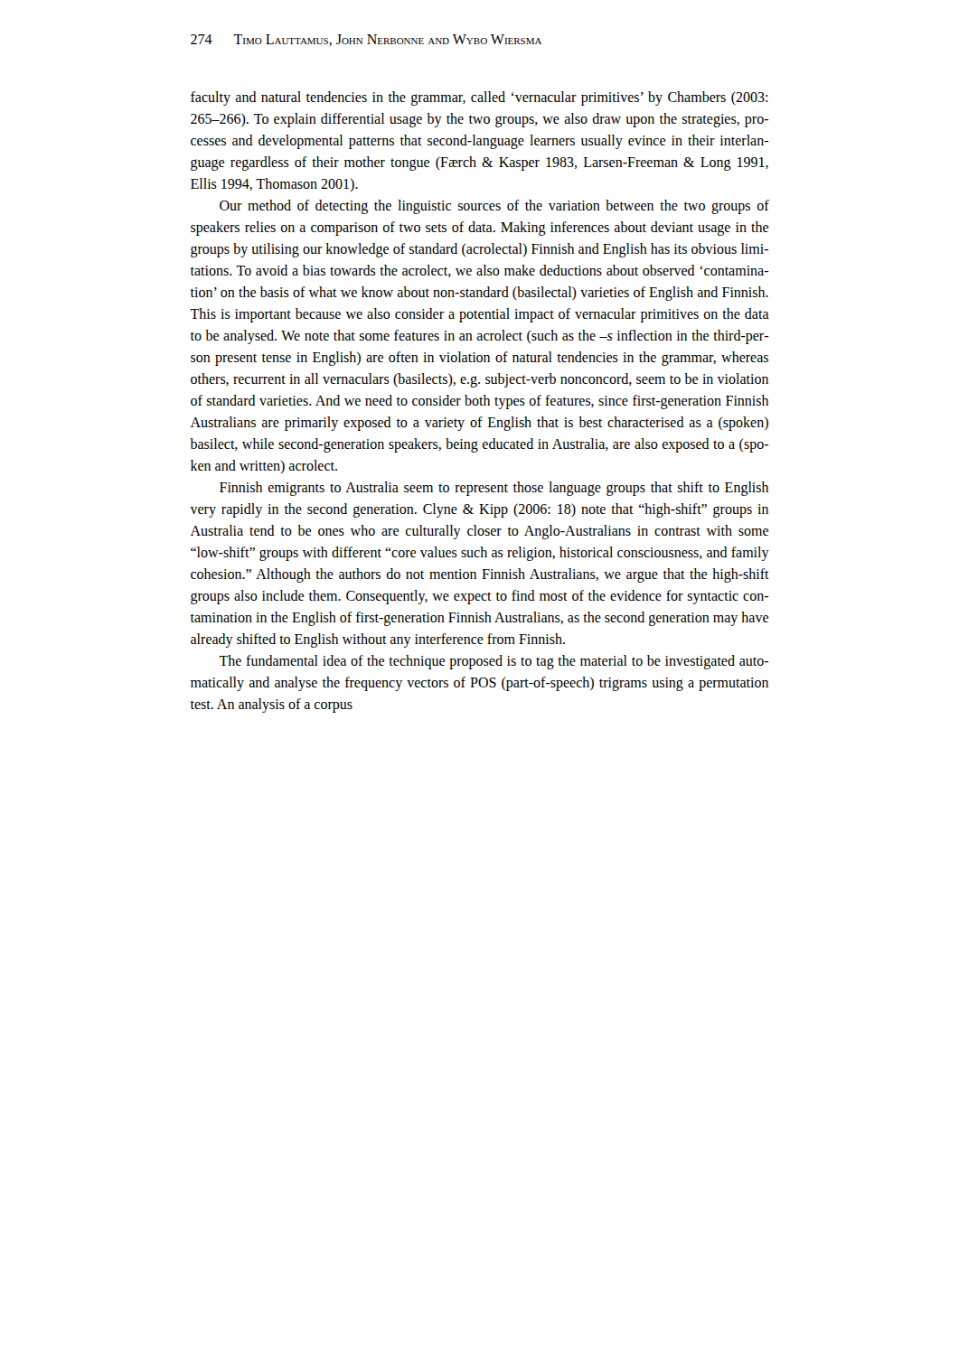274 Timo Lauttamus, John Nerbonne and Wybo Wiersma
faculty and natural tendencies in the grammar, called ‘vernacular primitives’ by Chambers (2003: 265–266). To explain differential usage by the two groups, we also draw upon the strategies, processes and developmental patterns that second-language learners usually evince in their interlanguage regardless of their mother tongue (Færch & Kasper 1983, Larsen-Freeman & Long 1991, Ellis 1994, Thomason 2001).
Our method of detecting the linguistic sources of the variation between the two groups of speakers relies on a comparison of two sets of data. Making inferences about deviant usage in the groups by utilising our knowledge of standard (acrolectal) Finnish and English has its obvious limitations. To avoid a bias towards the acrolect, we also make deductions about observed ‘contamination’ on the basis of what we know about non-standard (basilectal) varieties of English and Finnish. This is important because we also consider a potential impact of vernacular primitives on the data to be analysed. We note that some features in an acrolect (such as the –s inflection in the third-person present tense in English) are often in violation of natural tendencies in the grammar, whereas others, recurrent in all vernaculars (basilects), e.g. subject-verb nonconcord, seem to be in violation of standard varieties. And we need to consider both types of features, since first-generation Finnish Australians are primarily exposed to a variety of English that is best characterised as a (spoken) basilect, while second-generation speakers, being educated in Australia, are also exposed to a (spoken and written) acrolect.
Finnish emigrants to Australia seem to represent those language groups that shift to English very rapidly in the second generation. Clyne & Kipp (2006: 18) note that “high-shift” groups in Australia tend to be ones who are culturally closer to Anglo-Australians in contrast with some “low-shift” groups with different “core values such as religion, historical consciousness, and family cohesion.” Although the authors do not mention Finnish Australians, we argue that the high-shift groups also include them. Consequently, we expect to find most of the evidence for syntactic contamination in the English of first-generation Finnish Australians, as the second generation may have already shifted to English without any interference from Finnish.
The fundamental idea of the technique proposed is to tag the material to be investigated automatically and analyse the frequency vectors of POS (part-of-speech) trigrams using a permutation test. An analysis of a corpus